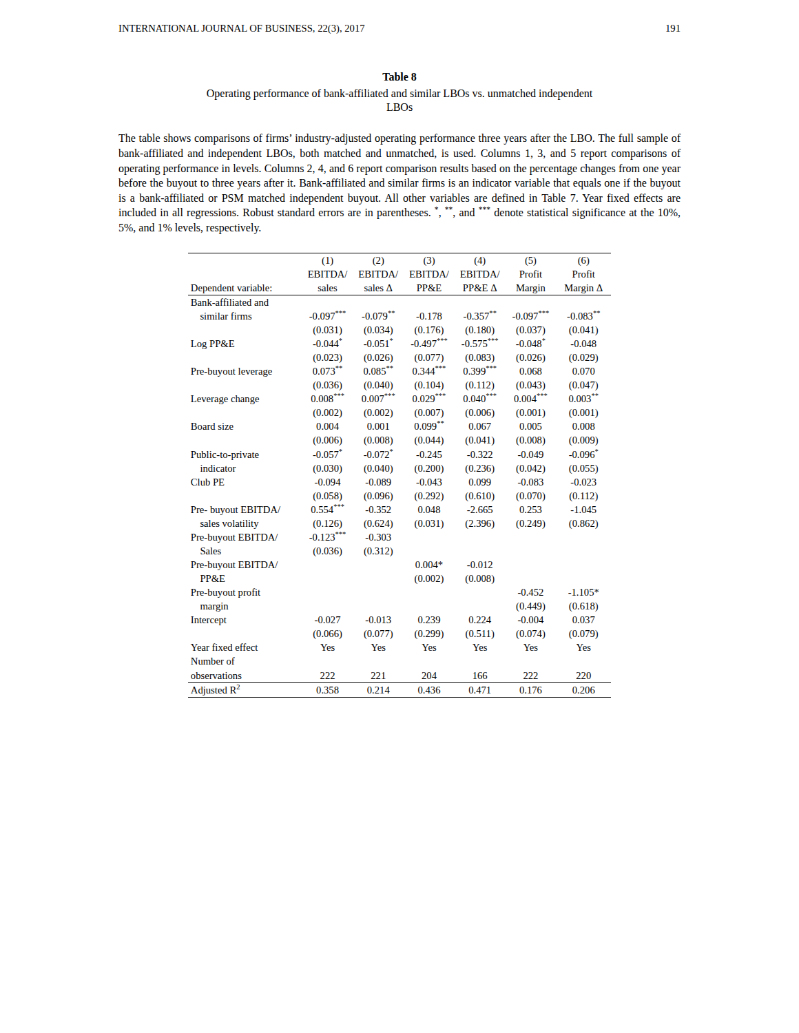INTERNATIONAL JOURNAL OF BUSINESS, 22(3), 2017 191
Table 8
Operating performance of bank-affiliated and similar LBOs vs. unmatched independent LBOs
The table shows comparisons of firms’ industry-adjusted operating performance three years after the LBO. The full sample of bank-affiliated and independent LBOs, both matched and unmatched, is used. Columns 1, 3, and 5 report comparisons of operating performance in levels. Columns 2, 4, and 6 report comparison results based on the percentage changes from one year before the buyout to three years after it. Bank-affiliated and similar firms is an indicator variable that equals one if the buyout is a bank-affiliated or PSM matched independent buyout. All other variables are defined in Table 7. Year fixed effects are included in all regressions. Robust standard errors are in parentheses. *, **, and *** denote statistical significance at the 10%, 5%, and 1% levels, respectively.
| | (1) | (2) | (3) | (4) | (5) | (6) |
| | EBITDA/ | EBITDA/ | EBITDA/ | EBITDA/ | Profit | Profit |
| Dependent variable: | sales | sales Δ | PP&E | PP&E Δ | Margin | Margin Δ |
| Bank-affiliated and | | | | | | |
| similar firms | -0.097 *** | -0.079 ** | -0.178 | -0.357 ** | -0.097 *** | -0.083 ** |
| | (0.031) | (0.034) | (0.176) | (0.180) | (0.037) | (0.041) |
| Log PP&E | -0.044 * | -0.051 * | -0.497 *** | -0.575 *** | -0.048 * | -0.048 |
| | (0.023) | (0.026) | (0.077) | (0.083) | (0.026) | (0.029) |
| Pre-buyout leverage | 0.073 ** | 0.085 ** | 0.344 *** | 0.399 *** | 0.068 | 0.070 |
| | (0.036) | (0.040) | (0.104) | (0.112) | (0.043) | (0.047) |
| Leverage change | 0.008 *** | 0.007 *** | 0.029 *** | 0.040 *** | 0.004 *** | 0.003 ** |
| | (0.002) | (0.002) | (0.007) | (0.006) | (0.001) | (0.001) |
| Board size | 0.004 | 0.001 | 0.099 ** | 0.067 | 0.005 | 0.008 |
| | (0.006) | (0.008) | (0.044) | (0.041) | (0.008) | (0.009) |
| Public-to-private | -0.057 * | -0.072 * | -0.245 | -0.322 | -0.049 | -0.096 * |
| indicator | (0.030) | (0.040) | (0.200) | (0.236) | (0.042) | (0.055) |
| Club PE | -0.094 | -0.089 | -0.043 | 0.099 | -0.083 | -0.023 |
| | (0.058) | (0.096) | (0.292) | (0.610) | (0.070) | (0.112) |
| Pre- buyout EBITDA/ | 0.554 *** | -0.352 | 0.048 | -2.665 | 0.253 | -1.045 |
| sales volatility | (0.126) | (0.624) | (0.031) | (2.396) | (0.249) | (0.862) |
| Pre-buyout EBITDA/ | -0.123 *** | -0.303 | | | | |
| Sales | (0.036) | (0.312) | | | | |
| Pre-buyout EBITDA/ | | | 0.004* | -0.012 | | |
| PP&E | | | (0.002) | (0.008) | | |
| Pre-buyout profit | | | | | -0.452 | -1.105* |
| margin | | | | | (0.449) | (0.618) |
| Intercept | -0.027 | -0.013 | 0.239 | 0.224 | -0.004 | 0.037 |
| | (0.066) | (0.077) | (0.299) | (0.511) | (0.074) | (0.079) |
| Year fixed effect | Yes | Yes | Yes | Yes | Yes | Yes |
| Number of | | | | | | |
| observations | 222 | 221 | 204 | 166 | 222 | 220 |
| Adjusted R 2 | 0.358 | 0.214 | 0.436 | 0.471 | 0.176 | 0.206 |